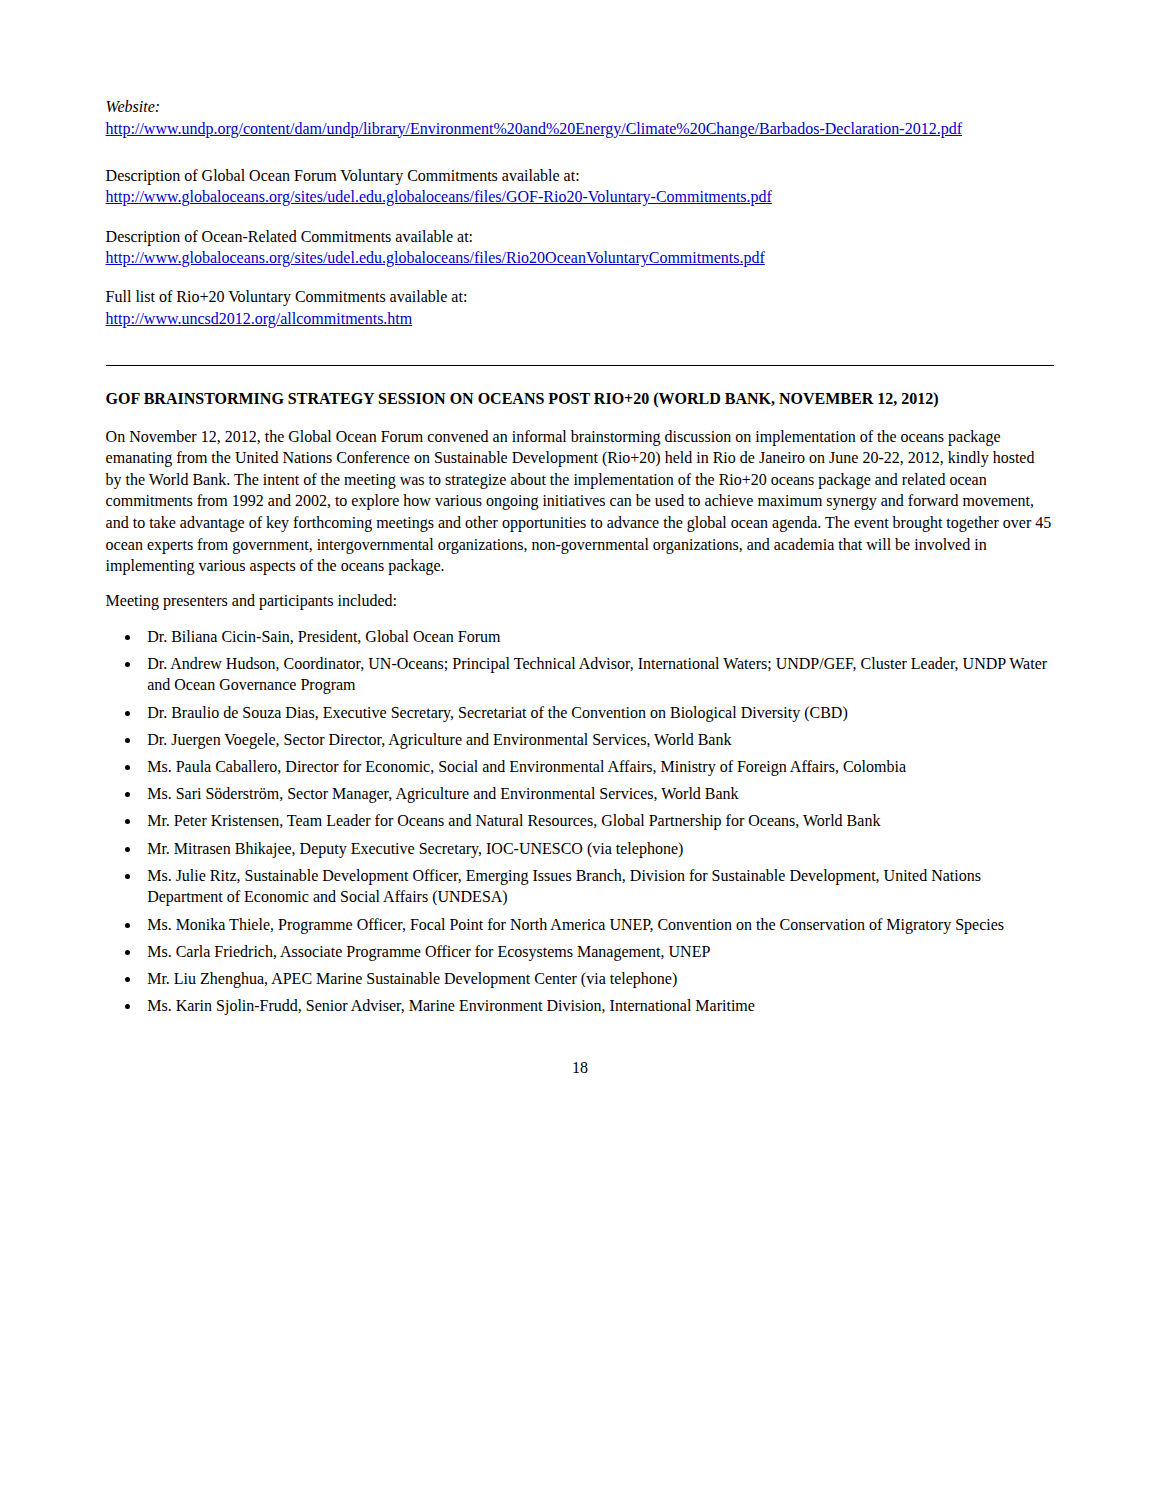Website:
http://www.undp.org/content/dam/undp/library/Environment%20and%20Energy/Climate%20Change/Barbados-Declaration-2012.pdf
Description of Global Ocean Forum Voluntary Commitments available at:
http://www.globaloceans.org/sites/udel.edu.globaloceans/files/GOF-Rio20-Voluntary-Commitments.pdf
Description of Ocean-Related Commitments available at:
http://www.globaloceans.org/sites/udel.edu.globaloceans/files/Rio20OceanVoluntaryCommitments.pdf
Full list of Rio+20 Voluntary Commitments available at:
http://www.uncsd2012.org/allcommitments.htm
GOF Brainstorming Strategy Session on Oceans Post Rio+20 (World Bank, November 12, 2012)
On November 12, 2012, the Global Ocean Forum convened an informal brainstorming discussion on implementation of the oceans package emanating from the United Nations Conference on Sustainable Development (Rio+20) held in Rio de Janeiro on June 20-22, 2012, kindly hosted by the World Bank. The intent of the meeting was to strategize about the implementation of the Rio+20 oceans package and related ocean commitments from 1992 and 2002, to explore how various ongoing initiatives can be used to achieve maximum synergy and forward movement, and to take advantage of key forthcoming meetings and other opportunities to advance the global ocean agenda. The event brought together over 45 ocean experts from government, intergovernmental organizations, non-governmental organizations, and academia that will be involved in implementing various aspects of the oceans package.
Meeting presenters and participants included:
Dr. Biliana Cicin-Sain, President, Global Ocean Forum
Dr. Andrew Hudson, Coordinator, UN-Oceans; Principal Technical Advisor, International Waters; UNDP/GEF, Cluster Leader, UNDP Water and Ocean Governance Program
Dr. Braulio de Souza Dias, Executive Secretary, Secretariat of the Convention on Biological Diversity (CBD)
Dr. Juergen Voegele, Sector Director, Agriculture and Environmental Services, World Bank
Ms. Paula Caballero, Director for Economic, Social and Environmental Affairs, Ministry of Foreign Affairs, Colombia
Ms. Sari Söderström, Sector Manager, Agriculture and Environmental Services, World Bank
Mr. Peter Kristensen, Team Leader for Oceans and Natural Resources, Global Partnership for Oceans, World Bank
Mr. Mitrasen Bhikajee, Deputy Executive Secretary, IOC-UNESCO (via telephone)
Ms. Julie Ritz, Sustainable Development Officer, Emerging Issues Branch, Division for Sustainable Development, United Nations Department of Economic and Social Affairs (UNDESA)
Ms. Monika Thiele, Programme Officer, Focal Point for North America UNEP, Convention on the Conservation of Migratory Species
Ms. Carla Friedrich, Associate Programme Officer for Ecosystems Management, UNEP
Mr. Liu Zhenghua, APEC Marine Sustainable Development Center (via telephone)
Ms. Karin Sjolin-Frudd, Senior Adviser, Marine Environment Division, International Maritime
18